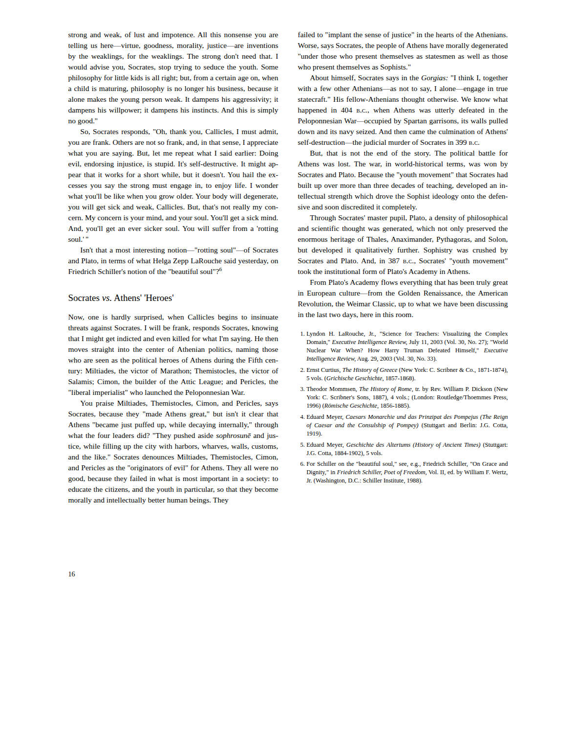strong and weak, of lust and impotence. All this nonsense you are telling us here—virtue, goodness, morality, justice—are inventions by the weaklings, for the weaklings. The strong don't need that. I would advise you, Socrates, stop trying to seduce the youth. Some philosophy for little kids is all right; but, from a certain age on, when a child is maturing, philosophy is no longer his business, because it alone makes the young person weak. It dampens his aggressivity; it dampens his willpower; it dampens his instincts. And this is simply no good."
So, Socrates responds, "Oh, thank you, Callicles, I must admit, you are frank. Others are not so frank, and, in that sense, I appreciate what you are saying. But, let me repeat what I said earlier: Doing evil, endorsing injustice, is stupid. It's self-destructive. It might appear that it works for a short while, but it doesn't. You hail the excesses you say the strong must engage in, to enjoy life. I wonder what you'll be like when you grow older. Your body will degenerate, you will get sick and weak, Callicles. But, that's not really my concern. My concern is your mind, and your soul. You'll get a sick mind. And, you'll get an ever sicker soul. You will suffer from a 'rotting soul.' "
Isn't that a most interesting notion—"rotting soul"—of Socrates and Plato, in terms of what Helga Zepp LaRouche said yesterday, on Friedrich Schiller's notion of the "beautiful soul"?6
Socrates vs. Athens' 'Heroes'
Now, one is hardly surprised, when Callicles begins to insinuate threats against Socrates. I will be frank, responds Socrates, knowing that I might get indicted and even killed for what I'm saying. He then moves straight into the center of Athenian politics, naming those who are seen as the political heroes of Athens during the Fifth century: Miltiades, the victor of Marathon; Themistocles, the victor of Salamis; Cimon, the builder of the Attic League; and Pericles, the "liberal imperialist" who launched the Peloponnesian War.
You praise Miltiades, Themistocles, Cimon, and Pericles, says Socrates, because they "made Athens great," but isn't it clear that Athens "became just puffed up, while decaying internally," through what the four leaders did? "They pushed aside sophrosunē and justice, while filling up the city with harbors, wharves, walls, customs, and the like." Socrates denounces Miltiades, Themistocles, Cimon, and Pericles as the "originators of evil" for Athens. They all were no good, because they failed in what is most important in a society: to educate the citizens, and the youth in particular, so that they become morally and intellectually better human beings. They
failed to "implant the sense of justice" in the hearts of the Athenians. Worse, says Socrates, the people of Athens have morally degenerated "under those who present themselves as statesmen as well as those who present themselves as Sophists."
About himself, Socrates says in the Gorgias: "I think I, together with a few other Athenians—as not to say, I alone—engage in true statecraft." His fellow-Athenians thought otherwise. We know what happened in 404 b.c., when Athens was utterly defeated in the Peloponnesian War—occupied by Spartan garrisons, its walls pulled down and its navy seized. And then came the culmination of Athens' self-destruction—the judicial murder of Socrates in 399 b.c.
But, that is not the end of the story. The political battle for Athens was lost. The war, in world-historical terms, was won by Socrates and Plato. Because the "youth movement" that Socrates had built up over more than three decades of teaching, developed an intellectual strength which drove the Sophist ideology onto the defensive and soon discredited it completely.
Through Socrates' master pupil, Plato, a density of philosophical and scientific thought was generated, which not only preserved the enormous heritage of Thales, Anaximander, Pythagoras, and Solon, but developed it qualitatively further. Sophistry was crushed by Socrates and Plato. And, in 387 b.c., Socrates' "youth movement" took the institutional form of Plato's Academy in Athens.
From Plato's Academy flows everything that has been truly great in European culture—from the Golden Renaissance, the American Revolution, the Weimar Classic, up to what we have been discussing in the last two days, here in this room.
Lyndon H. LaRouche, Jr., "Science for Teachers: Visualizing the Complex Domain," Executive Intelligence Review, July 11, 2003 (Vol. 30, No. 27); "World Nuclear War When? How Harry Truman Defeated Himself," Executive Intelligence Review, Aug. 29, 2003 (Vol. 30, No. 33).
Ernst Curtius, The History of Greece (New York: C. Scribner & Co., 1871-1874), 5 vols. (Grichische Geschichte, 1857-1868).
Theodor Mommsen, The History of Rome, tr. by Rev. William P. Dickson (New York: C. Scribner's Sons, 1887), 4 vols.; (London: Routledge/Thoemmes Press, 1996) (Römische Geschichte, 1856-1885).
Eduard Meyer, Caesars Monarchie und das Prinzipat des Pompejus (The Reign of Caesar and the Consulship of Pompey) (Stuttgart and Berlin: J.G. Cotta, 1919).
Eduard Meyer, Geschichte des Altertums (History of Ancient Times) (Stuttgart: J.G. Cotta, 1884-1902), 5 vols.
For Schiller on the "beautiful soul," see, e.g., Friedrich Schiller, "On Grace and Dignity," in Friedrich Schiller, Poet of Freedom, Vol. II, ed. by William F. Wertz, Jr. (Washington, D.C.: Schiller Institute, 1988).
16